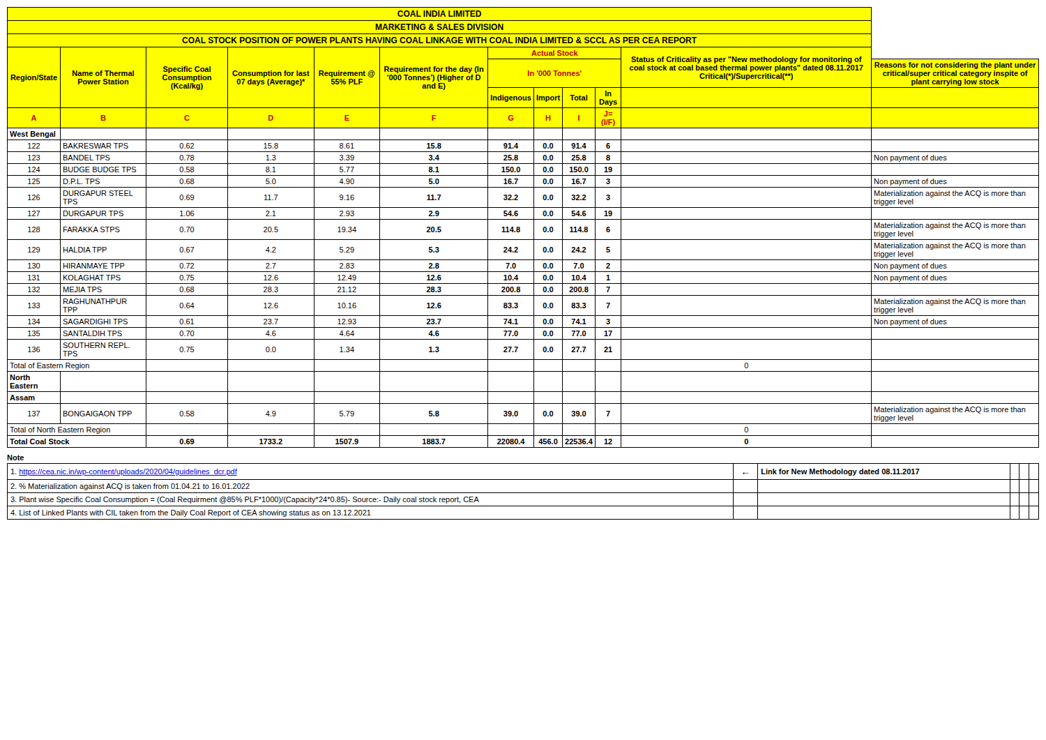| COAL INDIA LIMITED |
| MARKETING & SALES DIVISION |
| COAL STOCK POSITION OF POWER PLANTS HAVING COAL LINKAGE WITH COAL INDIA LIMITED & SCCL AS PER CEA REPORT |
| Region/State | Name of Thermal Power Station | Specific Coal Consumption (Kcal/kg) | Consumption for last 07 days (Average)* | Requirement @ 55% PLF | Requirement for the day (In '000 Tonnes') (Higher of D and E) | Actual Stock | Status of Criticality as per "New methodology for monitoring of coal stock at coal based thermal power plants" dated 08.11.2017 Critical(*)/Supercritical(**) | |
| In '000 Tonnes' | Reasons for not considering the plant under critical/super critical category inspite of plant carrying low stock |
| Indigenous | Import | Total | In Days | | |
| A | B | C | D | E | F | G | H | I | J=(I/F) | | |
| West Bengal | | | | | | | | | | | |
| 122 | BAKRESWAR TPS | 0.62 | 15.8 | 8.61 | 15.8 | 91.4 | 0.0 | 91.4 | 6 | | |
| 123 | BANDEL TPS | 0.78 | 1.3 | 3.39 | 3.4 | 25.8 | 0.0 | 25.8 | 8 | | Non payment of dues |
| 124 | BUDGE BUDGE TPS | 0.58 | 8.1 | 5.77 | 8.1 | 150.0 | 0.0 | 150.0 | 19 | | |
| 125 | D.P.L. TPS | 0.68 | 5.0 | 4.90 | 5.0 | 16.7 | 0.0 | 16.7 | 3 | | Non payment of dues |
| 126 | DURGAPUR STEEL TPS | 0.69 | 11.7 | 9.16 | 11.7 | 32.2 | 0.0 | 32.2 | 3 | | Materialization against the ACQ is more than trigger level |
| 127 | DURGAPUR TPS | 1.06 | 2.1 | 2.93 | 2.9 | 54.6 | 0.0 | 54.6 | 19 | | |
| 128 | FARAKKA STPS | 0.70 | 20.5 | 19.34 | 20.5 | 114.8 | 0.0 | 114.8 | 6 | | Materialization against the ACQ is more than trigger level |
| 129 | HALDIA TPP | 0.67 | 4.2 | 5.29 | 5.3 | 24.2 | 0.0 | 24.2 | 5 | | Materialization against the ACQ is more than trigger level |
| 130 | HIRANMAYE TPP | 0.72 | 2.7 | 2.83 | 2.8 | 7.0 | 0.0 | 7.0 | 2 | | Non payment of dues |
| 131 | KOLAGHAT TPS | 0.75 | 12.6 | 12.49 | 12.6 | 10.4 | 0.0 | 10.4 | 1 | | Non payment of dues |
| 132 | MEJIA TPS | 0.68 | 28.3 | 21.12 | 28.3 | 200.8 | 0.0 | 200.8 | 7 | | |
| 133 | RAGHUNATHPUR TPP | 0.64 | 12.6 | 10.16 | 12.6 | 83.3 | 0.0 | 83.3 | 7 | | Materialization against the ACQ is more than trigger level |
| 134 | SAGARDIGHI TPS | 0.61 | 23.7 | 12.93 | 23.7 | 74.1 | 0.0 | 74.1 | 3 | | Non payment of dues |
| 135 | SANTALDIH TPS | 0.70 | 4.6 | 4.64 | 4.6 | 77.0 | 0.0 | 77.0 | 17 | | |
| 136 | SOUTHERN REPL. TPS | 0.75 | 0.0 | 1.34 | 1.3 | 27.7 | 0.0 | 27.7 | 21 | | |
| Total of Eastern Region | | | | | | | | | 0 | |
| North Eastern | | | | | | | | | | | |
| Assam | | | | | | | | | | | |
| 137 | BONGAIGAON TPP | 0.58 | 4.9 | 5.79 | 5.8 | 39.0 | 0.0 | 39.0 | 7 | | Materialization against the ACQ is more than trigger level |
| Total of North Eastern Region | | | | | | | | | 0 | |
| Total Coal Stock | 0.69 | 1733.2 | 1507.9 | 1883.7 | 22080.4 | 456.0 | 22536.4 | 12 | 0 | |
Note
| 1. https://cea.nic.in/wp-content/uploads/2020/04/guidelines_dcr.pdf | ← | Link for New Methodology dated 08.11.2017 | | | |
| 2. % Materialization against ACQ is taken from 01.04.21 to 16.01.2022 | | | | | |
| 3. Plant wise Specific Coal Consumption = (Coal Requirment @85% PLF*1000)/(Capacity*24*0.85)- Source:- Daily coal stock report, CEA | | | | | |
| 4. List of Linked Plants with CIL taken from the Daily Coal Report of CEA showing status as on 13.12.2021 | | | | | |